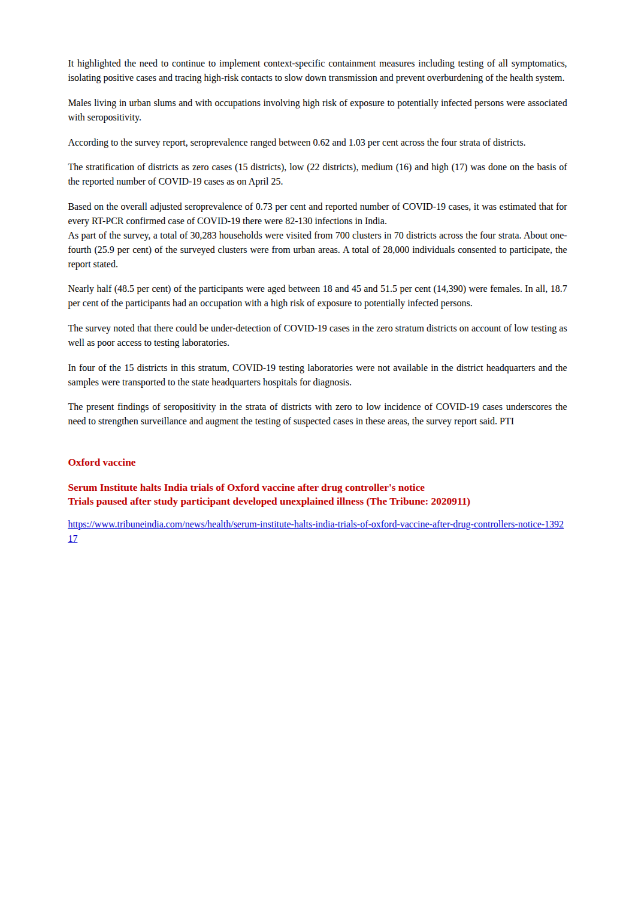It highlighted the need to continue to implement context-specific containment measures including testing of all symptomatics, isolating positive cases and tracing high-risk contacts to slow down transmission and prevent overburdening of the health system.
Males living in urban slums and with occupations involving high risk of exposure to potentially infected persons were associated with seropositivity.
According to the survey report, seroprevalence ranged between 0.62 and 1.03 per cent across the four strata of districts.
The stratification of districts as zero cases (15 districts), low (22 districts), medium (16) and high (17) was done on the basis of the reported number of COVID-19 cases as on April 25.
Based on the overall adjusted seroprevalence of 0.73 per cent and reported number of COVID-19 cases, it was estimated that for every RT-PCR confirmed case of COVID-19 there were 82-130 infections in India.
As part of the survey, a total of 30,283 households were visited from 700 clusters in 70 districts across the four strata. About one-fourth (25.9 per cent) of the surveyed clusters were from urban areas. A total of 28,000 individuals consented to participate, the report stated.
Nearly half (48.5 per cent) of the participants were aged between 18 and 45 and 51.5 per cent (14,390) were females. In all, 18.7 per cent of the participants had an occupation with a high risk of exposure to potentially infected persons.
The survey noted that there could be under-detection of COVID-19 cases in the zero stratum districts on account of low testing as well as poor access to testing laboratories.
In four of the 15 districts in this stratum, COVID-19 testing laboratories were not available in the district headquarters and the samples were transported to the state headquarters hospitals for diagnosis.
The present findings of seropositivity in the strata of districts with zero to low incidence of COVID-19 cases underscores the need to strengthen surveillance and augment the testing of suspected cases in these areas, the survey report said. PTI
Oxford vaccine
Serum Institute halts India trials of Oxford vaccine after drug controller's notice
Trials paused after study participant developed unexplained illness (The Tribune: 2020911)
https://www.tribuneindia.com/news/health/serum-institute-halts-india-trials-of-oxford-vaccine-after-drug-controllers-notice-139217